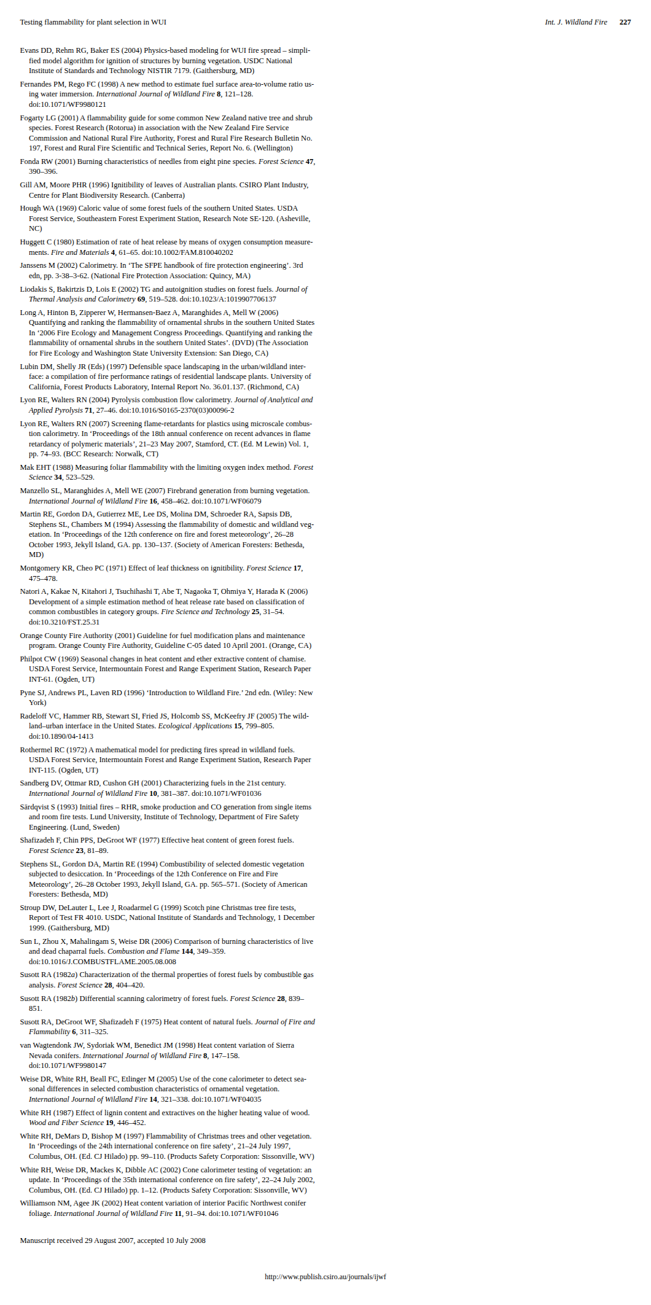Testing flammability for plant selection in WUI
Int. J. Wildland Fire 227
Evans DD, Rehm RG, Baker ES (2004) Physics-based modeling for WUI fire spread – simplified model algorithm for ignition of structures by burning vegetation. USDC National Institute of Standards and Technology NISTIR 7179. (Gaithersburg, MD)
Fernandes PM, Rego FC (1998) A new method to estimate fuel surface area-to-volume ratio using water immersion. International Journal of Wildland Fire 8, 121–128. doi:10.1071/WF9980121
Fogarty LG (2001) A flammability guide for some common New Zealand native tree and shrub species. Forest Research (Rotorua) in association with the New Zealand Fire Service Commission and National Rural Fire Authority, Forest and Rural Fire Research Bulletin No. 197, Forest and Rural Fire Scientific and Technical Series, Report No. 6. (Wellington)
Fonda RW (2001) Burning characteristics of needles from eight pine species. Forest Science 47, 390–396.
Gill AM, Moore PHR (1996) Ignitibility of leaves of Australian plants. CSIRO Plant Industry, Centre for Plant Biodiversity Research. (Canberra)
Hough WA (1969) Caloric value of some forest fuels of the southern United States. USDA Forest Service, Southeastern Forest Experiment Station, Research Note SE-120. (Asheville, NC)
Huggett C (1980) Estimation of rate of heat release by means of oxygen consumption measurements. Fire and Materials 4, 61–65. doi:10.1002/FAM.810040202
Janssens M (2002) Calorimetry. In ‘The SFPE handbook of fire protection engineering’. 3rd edn, pp. 3-38–3-62. (National Fire Protection Association: Quincy, MA)
Liodakis S, Bakirtzis D, Lois E (2002) TG and autoignition studies on forest fuels. Journal of Thermal Analysis and Calorimetry 69, 519–528. doi:10.1023/A:1019907706137
Long A, Hinton B, Zipperer W, Hermansen-Baez A, Maranghides A, Mell W (2006) Quantifying and ranking the flammability of ornamental shrubs in the southern United States In ‘2006 Fire Ecology and Management Congress Proceedings. Quantifying and ranking the flammability of ornamental shrubs in the southern United States’. (DVD) (The Association for Fire Ecology and Washington State University Extension: San Diego, CA)
Lubin DM, Shelly JR (Eds) (1997) Defensible space landscaping in the urban/wildland interface: a compilation of fire performance ratings of residential landscape plants. University of California, Forest Products Laboratory, Internal Report No. 36.01.137. (Richmond, CA)
Lyon RE, Walters RN (2004) Pyrolysis combustion flow calorimetry. Journal of Analytical and Applied Pyrolysis 71, 27–46. doi:10.1016/S0165-2370(03)00096-2
Lyon RE, Walters RN (2007) Screening flame-retardants for plastics using microscale combustion calorimetry. In ‘Proceedings of the 18th annual conference on recent advances in flame retardancy of polymeric materials’, 21–23 May 2007, Stamford, CT. (Ed. M Lewin) Vol. 1, pp. 74–93. (BCC Research: Norwalk, CT)
Mak EHT (1988) Measuring foliar flammability with the limiting oxygen index method. Forest Science 34, 523–529.
Manzello SL, Maranghides A, Mell WE (2007) Firebrand generation from burning vegetation. International Journal of Wildland Fire 16, 458–462. doi:10.1071/WF06079
Martin RE, Gordon DA, Gutierrez ME, Lee DS, Molina DM, Schroeder RA, Sapsis DB, Stephens SL, Chambers M (1994) Assessing the flammability of domestic and wildland vegetation. In ‘Proceedings of the 12th conference on fire and forest meteorology’, 26–28 October 1993, Jekyll Island, GA. pp. 130–137. (Society of American Foresters: Bethesda, MD)
Montgomery KR, Cheo PC (1971) Effect of leaf thickness on ignitibility. Forest Science 17, 475–478.
Natori A, Kakae N, Kitahori J, Tsuchihashi T, Abe T, Nagaoka T, Ohmiya Y, Harada K (2006) Development of a simple estimation method of heat release rate based on classification of common combustibles in category groups. Fire Science and Technology 25, 31–54. doi:10.3210/FST.25.31
Orange County Fire Authority (2001) Guideline for fuel modification plans and maintenance program. Orange County Fire Authority, Guideline C-05 dated 10 April 2001. (Orange, CA)
Philpot CW (1969) Seasonal changes in heat content and ether extractive content of chamise. USDA Forest Service, Intermountain Forest and Range Experiment Station, Research Paper INT-61. (Ogden, UT)
Pyne SJ, Andrews PL, Laven RD (1996) ‘Introduction to Wildland Fire.’ 2nd edn. (Wiley: New York)
Radeloff VC, Hammer RB, Stewart SI, Fried JS, Holcomb SS, McKeefry JF (2005) The wildland–urban interface in the United States. Ecological Applications 15, 799–805. doi:10.1890/04-1413
Rothermel RC (1972) A mathematical model for predicting fires spread in wildland fuels. USDA Forest Service, Intermountain Forest and Range Experiment Station, Research Paper INT-115. (Ogden, UT)
Sandberg DV, Ottmar RD, Cushon GH (2001) Characterizing fuels in the 21st century. International Journal of Wildland Fire 10, 381–387. doi:10.1071/WF01036
Särdqvist S (1993) Initial fires – RHR, smoke production and CO generation from single items and room fire tests. Lund University, Institute of Technology, Department of Fire Safety Engineering. (Lund, Sweden)
Shafizadeh F, Chin PPS, DeGroot WF (1977) Effective heat content of green forest fuels. Forest Science 23, 81–89.
Stephens SL, Gordon DA, Martin RE (1994) Combustibility of selected domestic vegetation subjected to desiccation. In ‘Proceedings of the 12th Conference on Fire and Fire Meteorology’, 26–28 October 1993, Jekyll Island, GA. pp. 565–571. (Society of American Foresters: Bethesda, MD)
Stroup DW, DeLauter L, Lee J, Roadarmel G (1999) Scotch pine Christmas tree fire tests, Report of Test FR 4010. USDC, National Institute of Standards and Technology, 1 December 1999. (Gaithersburg, MD)
Sun L, Zhou X, Mahalingam S, Weise DR (2006) Comparison of burning characteristics of live and dead chaparral fuels. Combustion and Flame 144, 349–359. doi:10.1016/J.COMBUSTFLAME.2005.08.008
Susott RA (1982a) Characterization of the thermal properties of forest fuels by combustible gas analysis. Forest Science 28, 404–420.
Susott RA (1982b) Differential scanning calorimetry of forest fuels. Forest Science 28, 839–851.
Susott RA, DeGroot WF, Shafizadeh F (1975) Heat content of natural fuels. Journal of Fire and Flammability 6, 311–325.
van Wagtendonk JW, Sydoriak WM, Benedict JM (1998) Heat content variation of Sierra Nevada conifers. International Journal of Wildland Fire 8, 147–158. doi:10.1071/WF9980147
Weise DR, White RH, Beall FC, Etlinger M (2005) Use of the cone calorimeter to detect seasonal differences in selected combustion characteristics of ornamental vegetation. International Journal of Wildland Fire 14, 321–338. doi:10.1071/WF04035
White RH (1987) Effect of lignin content and extractives on the higher heating value of wood. Wood and Fiber Science 19, 446–452.
White RH, DeMars D, Bishop M (1997) Flammability of Christmas trees and other vegetation. In ‘Proceedings of the 24th international conference on fire safety’, 21–24 July 1997, Columbus, OH. (Ed. CJ Hilado) pp. 99–110. (Products Safety Corporation: Sissonville, WV)
White RH, Weise DR, Mackes K, Dibble AC (2002) Cone calorimeter testing of vegetation: an update. In ‘Proceedings of the 35th international conference on fire safety’, 22–24 July 2002, Columbus, OH. (Ed. CJ Hilado) pp. 1–12. (Products Safety Corporation: Sissonville, WV)
Williamson NM, Agee JK (2002) Heat content variation of interior Pacific Northwest conifer foliage. International Journal of Wildland Fire 11, 91–94. doi:10.1071/WF01046
Manuscript received 29 August 2007, accepted 10 July 2008
http://www.publish.csiro.au/journals/ijwf